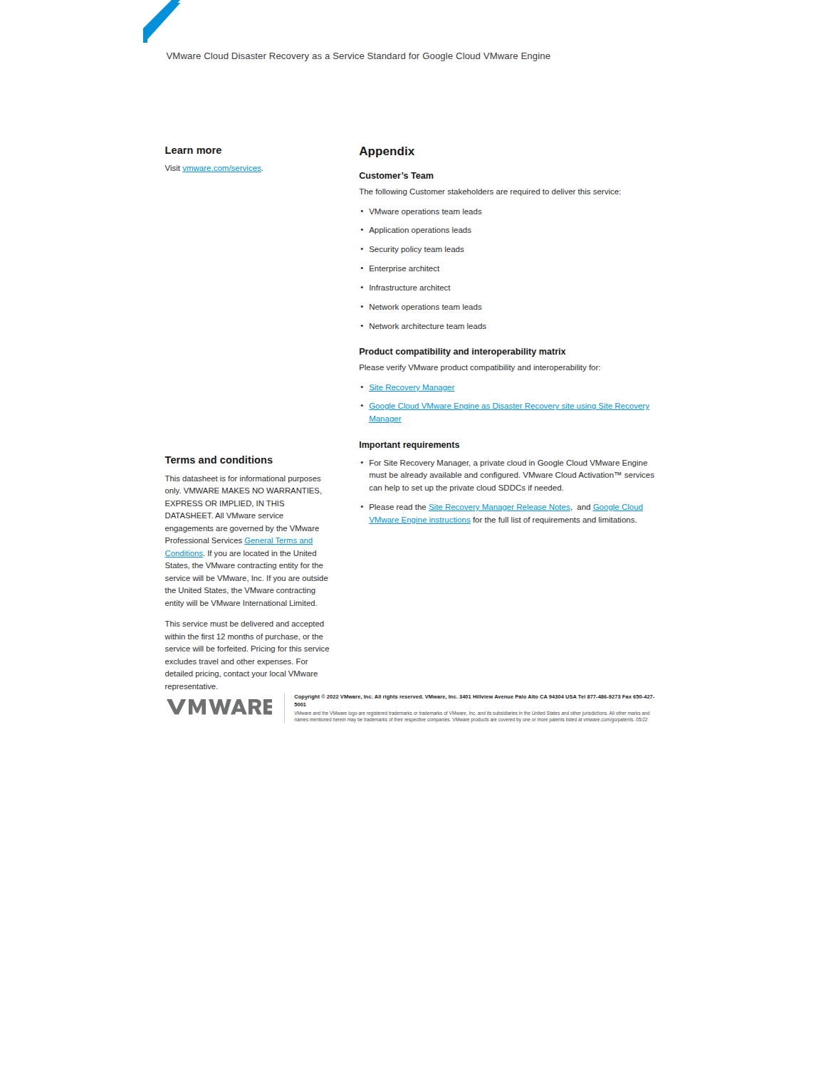VMware Cloud Disaster Recovery as a Service Standard for Google Cloud VMware Engine
Learn more
Visit vmware.com/services.
Terms and conditions
This datasheet is for informational purposes only. VMWARE MAKES NO WARRANTIES, EXPRESS OR IMPLIED, IN THIS DATASHEET. All VMware service engagements are governed by the VMware Professional Services General Terms and Conditions. If you are located in the United States, the VMware contracting entity for the service will be VMware, Inc. If you are outside the United States, the VMware contracting entity will be VMware International Limited.
This service must be delivered and accepted within the first 12 months of purchase, or the service will be forfeited. Pricing for this service excludes travel and other expenses. For detailed pricing, contact your local VMware representative.
Appendix
Customer’s Team
The following Customer stakeholders are required to deliver this service:
VMware operations team leads
Application operations leads
Security policy team leads
Enterprise architect
Infrastructure architect
Network operations team leads
Network architecture team leads
Product compatibility and interoperability matrix
Please verify VMware product compatibility and interoperability for:
Site Recovery Manager
Google Cloud VMware Engine as Disaster Recovery site using Site Recovery Manager
Important requirements
For Site Recovery Manager, a private cloud in Google Cloud VMware Engine must be already available and configured. VMware Cloud Activation™ services can help to set up the private cloud SDDCs if needed.
Please read the Site Recovery Manager Release Notes, and Google Cloud VMware Engine instructions for the full list of requirements and limitations.
R
Copyright © 2022 VMware, Inc. All rights reserved. VMware, Inc. 3401 Hillview Avenue Palo Alto CA 94304 USA Tel 877-486-9273 Fax 650-427-5001
VMware and the VMware logo are registered trademarks or trademarks of VMware, Inc. and its subsidiaries in the United States and other jurisdictions. All other marks and names mentioned herein may be trademarks of their respective companies. VMware products are covered by one or more patents listed at vmware.com/go/patents. 05/22